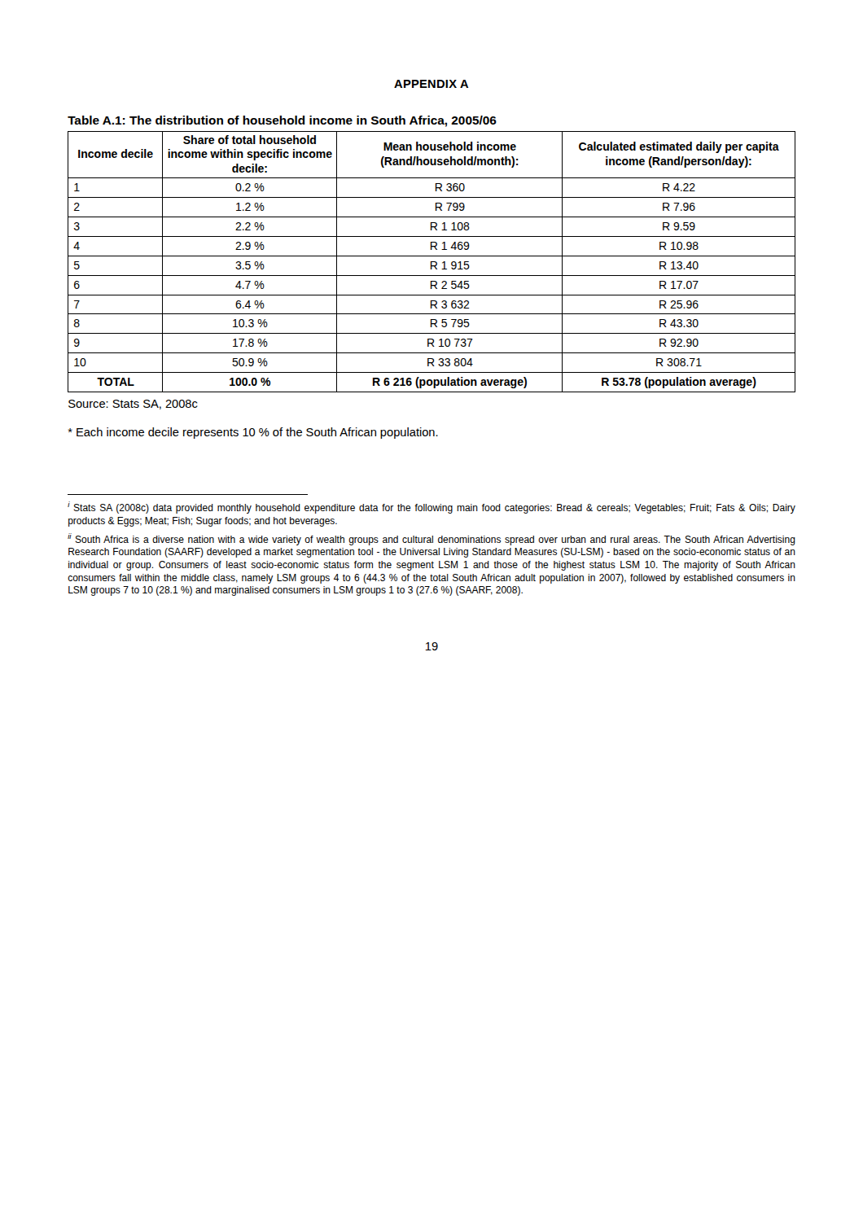APPENDIX A
Table A.1: The distribution of household income in South Africa, 2005/06
| Income decile | Share of total household income within specific income decile: | Mean household income (Rand/household/month): | Calculated estimated daily per capita income (Rand/person/day): |
| --- | --- | --- | --- |
| 1 | 0.2 % | R 360 | R 4.22 |
| 2 | 1.2 % | R 799 | R 7.96 |
| 3 | 2.2 % | R 1 108 | R 9.59 |
| 4 | 2.9 % | R 1 469 | R 10.98 |
| 5 | 3.5 % | R 1 915 | R 13.40 |
| 6 | 4.7 % | R 2 545 | R 17.07 |
| 7 | 6.4 % | R 3 632 | R 25.96 |
| 8 | 10.3 % | R 5 795 | R 43.30 |
| 9 | 17.8 % | R 10 737 | R 92.90 |
| 10 | 50.9 % | R 33 804 | R 308.71 |
| TOTAL | 100.0 % | R 6 216 (population average) | R 53.78 (population average) |
Source: Stats SA, 2008c
* Each income decile represents 10 % of the South African population.
i Stats SA (2008c) data provided monthly household expenditure data for the following main food categories: Bread & cereals; Vegetables; Fruit; Fats & Oils; Dairy products & Eggs; Meat; Fish; Sugar foods; and hot beverages.
ii South Africa is a diverse nation with a wide variety of wealth groups and cultural denominations spread over urban and rural areas. The South African Advertising Research Foundation (SAARF) developed a market segmentation tool - the Universal Living Standard Measures (SU-LSM) - based on the socio-economic status of an individual or group. Consumers of least socio-economic status form the segment LSM 1 and those of the highest status LSM 10. The majority of South African consumers fall within the middle class, namely LSM groups 4 to 6 (44.3 % of the total South African adult population in 2007), followed by established consumers in LSM groups 7 to 10 (28.1 %) and marginalised consumers in LSM groups 1 to 3 (27.6 %) (SAARF, 2008).
19